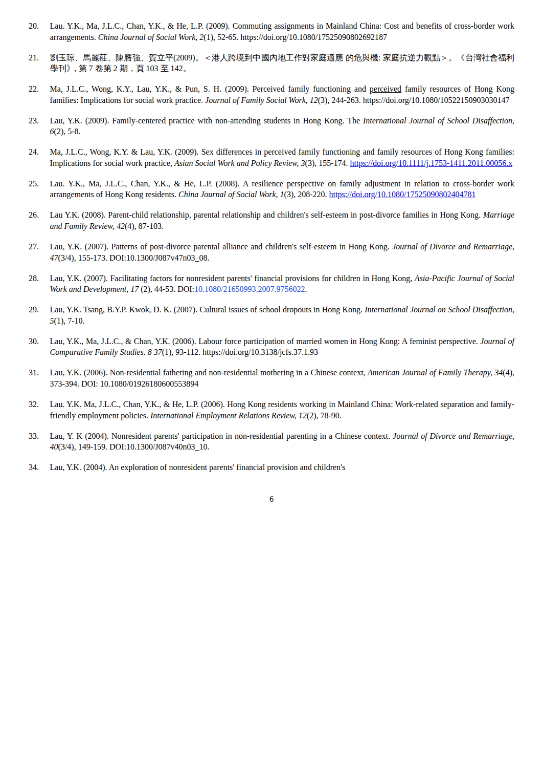20. Lau. Y.K., Ma, J.L.C., Chan, Y.K., & He, L.P. (2009). Commuting assignments in Mainland China: Cost and benefits of cross-border work arrangements. China Journal of Social Work, 2(1), 52-65. https://doi.org/10.1080/17525090802692187
21. 劉玉琼、馬麗莊、陳膺強、賀立平(2009)。＜港人跨境到中國內地工作對家庭適應 的危與機: 家庭抗逆力觀點＞。《台灣社會福利學刊》, 第 7 卷第 2 期，頁 103 至 142。
22. Ma, J.L.C., Wong, K.Y., Lau, Y.K., & Pun, S. H. (2009). Perceived family functioning and perceived family resources of Hong Kong families: Implications for social work practice. Journal of Family Social Work, 12(3), 244-263. https://doi.org/10.1080/10522150903030147
23. Lau, Y.K. (2009). Family-centered practice with non-attending students in Hong Kong. The International Journal of School Disaffection, 6(2), 5-8.
24. Ma, J.L.C., Wong, K.Y. & Lau, Y.K. (2009). Sex differences in perceived family functioning and family resources of Hong Kong families: Implications for social work practice, Asian Social Work and Policy Review, 3(3), 155-174. https://doi.org/10.1111/j.1753-1411.2011.00056.x
25. Lau. Y.K., Ma, J.L.C., Chan, Y.K., & He, L.P. (2008). A resilience perspective on family adjustment in relation to cross-border work arrangements of Hong Kong residents. China Journal of Social Work, 1(3), 208-220. https://doi.org/10.1080/17525090802404781
26. Lau Y.K. (2008). Parent-child relationship, parental relationship and children's self-esteem in post-divorce families in Hong Kong. Marriage and Family Review, 42(4), 87-103.
27. Lau, Y.K. (2007). Patterns of post-divorce parental alliance and children's self-esteem in Hong Kong. Journal of Divorce and Remarriage, 47(3/4), 155-173. DOI:10.1300/J087v47n03_08.
28. Lau, Y.K. (2007). Facilitating factors for nonresident parents' financial provisions for children in Hong Kong, Asia-Pacific Journal of Social Work and Development, 17 (2), 44-53. DOI:10.1080/21650993.2007.9756022.
29. Lau, Y.K. Tsang, B.Y.P. Kwok, D. K. (2007). Cultural issues of school dropouts in Hong Kong. International Journal on School Disaffection, 5(1), 7-10.
30. Lau, Y.K., Ma, J.L.C., & Chan, Y.K. (2006). Labour force participation of married women in Hong Kong: A feminist perspective. Journal of Comparative Family Studies. 8 37(1), 93-112. https://doi.org/10.3138/jcfs.37.1.93
31. Lau, Y.K. (2006). Non-residential fathering and non-residential mothering in a Chinese context, American Journal of Family Therapy, 34(4), 373-394. DOI: 10.1080/01926180600553894
32. Lau. Y.K. Ma, J.L.C., Chan, Y.K., & He, L.P. (2006). Hong Kong residents working in Mainland China: Work-related separation and family-friendly employment policies. International Employment Relations Review, 12(2), 78-90.
33. Lau, Y. K (2004). Nonresident parents' participation in non-residential parenting in a Chinese context. Journal of Divorce and Remarriage, 40(3/4), 149-159. DOI:10.1300/J087v40n03_10.
34. Lau, Y.K. (2004). An exploration of nonresident parents' financial provision and children's
6